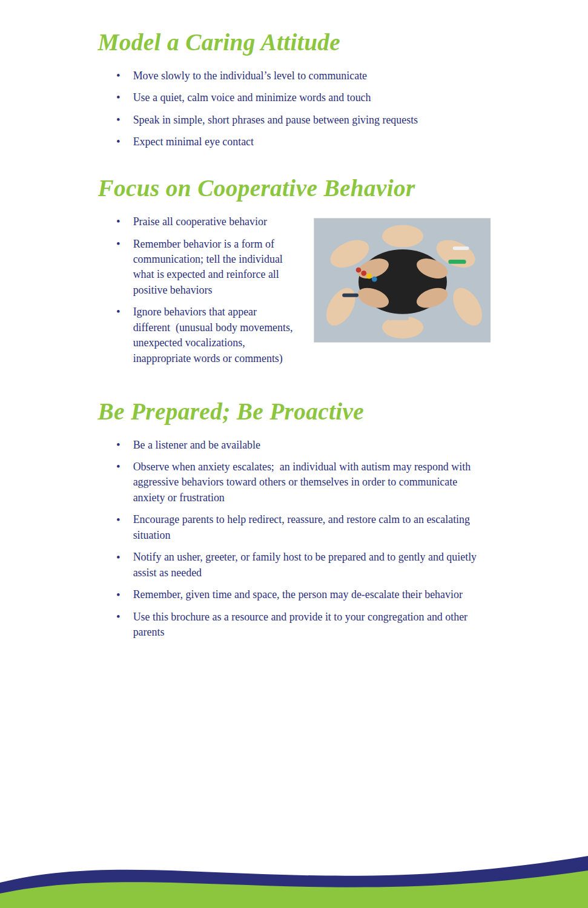Model a Caring Attitude
Move slowly to the individual’s level to communicate
Use a quiet, calm voice and minimize words and touch
Speak in simple, short phrases and pause between giving requests
Expect minimal eye contact
Focus on Cooperative Behavior
Praise all cooperative behavior
Remember behavior is a form of communication; tell the individual what is expected and reinforce all positive behaviors
Ignore behaviors that appear different (unusual body movements, unexpected vocalizations, inappropriate words or comments)
Be Prepared; Be Proactive
Be a listener and be available
Observe when anxiety escalates; an individual with autism may respond with aggressive behaviors toward others or themselves in order to communicate anxiety or frustration
Encourage parents to help redirect, reassure, and restore calm to an escalating situation
Notify an usher, greeter, or family host to be prepared and to gently and quietly assist as needed
Remember, given time and space, the person may de-escalate their behavior
Use this brochure as a resource and provide it to your congregation and other parents